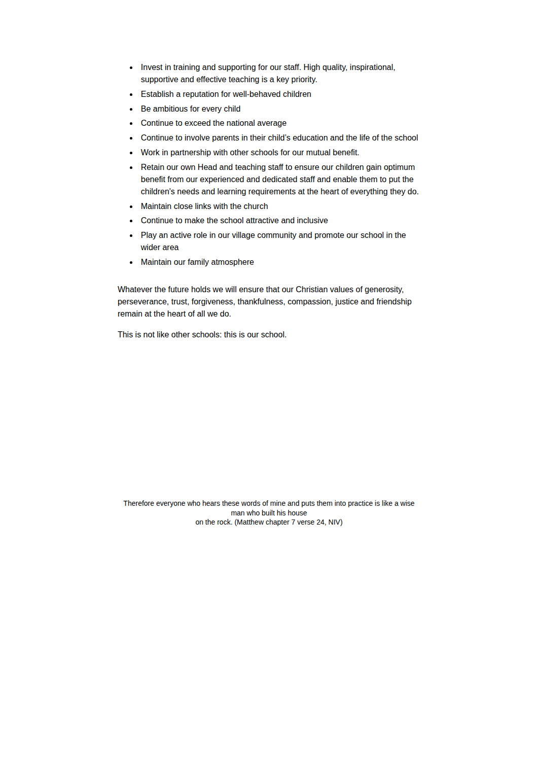Invest in training and supporting for our staff. High quality, inspirational, supportive and effective teaching is a key priority.
Establish a reputation for well-behaved children
Be ambitious for every child
Continue to exceed the national average
Continue to involve parents in their child’s education and the life of the school
Work in partnership with other schools for our mutual benefit.
Retain our own Head and teaching staff to ensure our children gain optimum benefit from our experienced and dedicated staff and enable them to put the children's needs and learning requirements at the heart of everything they do.
Maintain close links with the church
Continue to make the school attractive and inclusive
Play an active role in our village community and promote our school in the wider area
Maintain our family atmosphere
Whatever the future holds we will ensure that our Christian values of generosity, perseverance, trust, forgiveness, thankfulness, compassion, justice and friendship remain at the heart of all we do.
This is not like other schools: this is our school.
Therefore everyone who hears these words of mine and puts them into practice is like a wise man who built his house
on the rock. (Matthew chapter 7 verse 24, NIV)